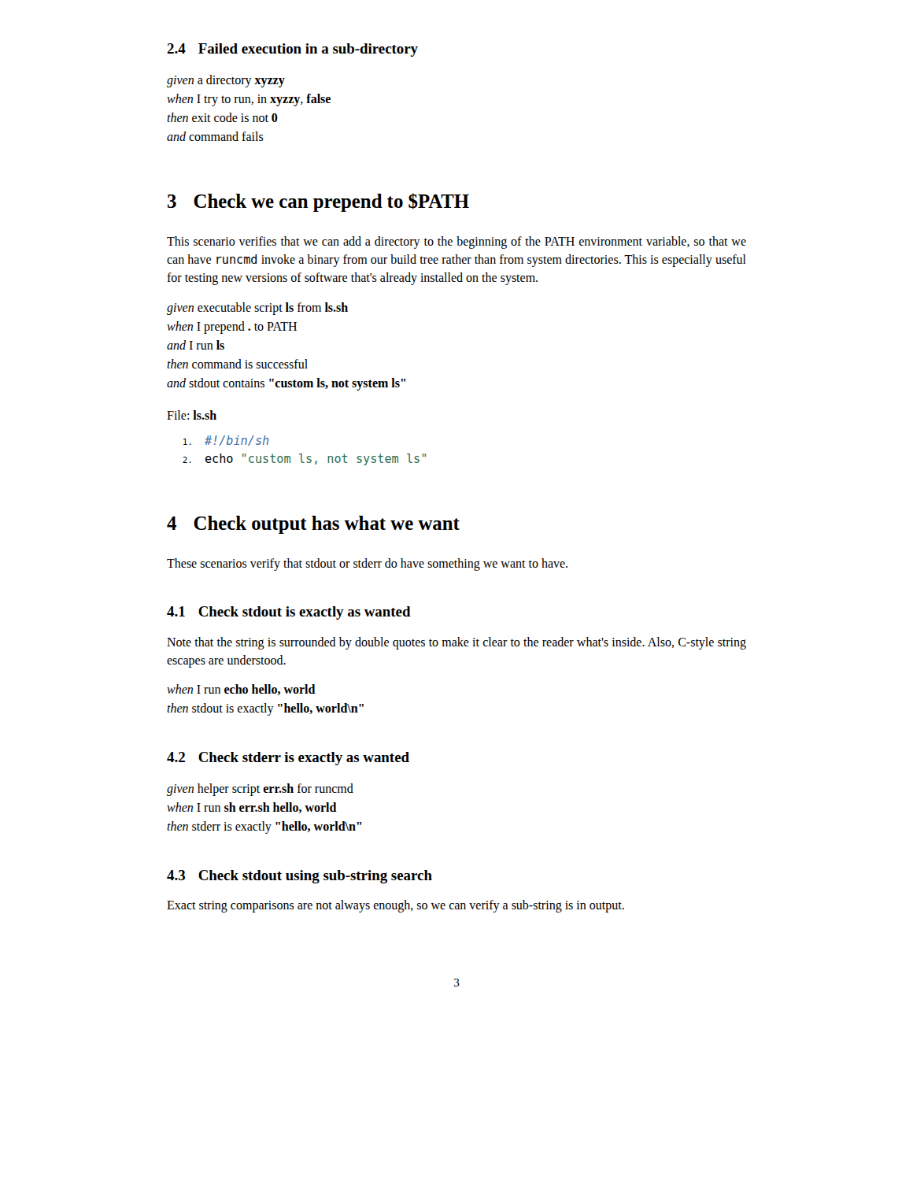2.4 Failed execution in a sub-directory
given a directory xyzzy
when I try to run, in xyzzy, false
then exit code is not 0
and command fails
3 Check we can prepend to $PATH
This scenario verifies that we can add a directory to the beginning of the PATH environment variable, so that we can have runcmd invoke a binary from our build tree rather than from system directories. This is especially useful for testing new versions of software that's already installed on the system.
given executable script ls from ls.sh
when I prepend . to PATH
and I run ls
then command is successful
and stdout contains "custom ls, not system ls"
File: ls.sh
#!/bin/sh
echo "custom ls, not system ls"
4 Check output has what we want
These scenarios verify that stdout or stderr do have something we want to have.
4.1 Check stdout is exactly as wanted
Note that the string is surrounded by double quotes to make it clear to the reader what's inside. Also, C-style string escapes are understood.
when I run echo hello, world
then stdout is exactly "hello, world\n"
4.2 Check stderr is exactly as wanted
given helper script err.sh for runcmd
when I run sh err.sh hello, world
then stderr is exactly "hello, world\n"
4.3 Check stdout using sub-string search
Exact string comparisons are not always enough, so we can verify a sub-string is in output.
3